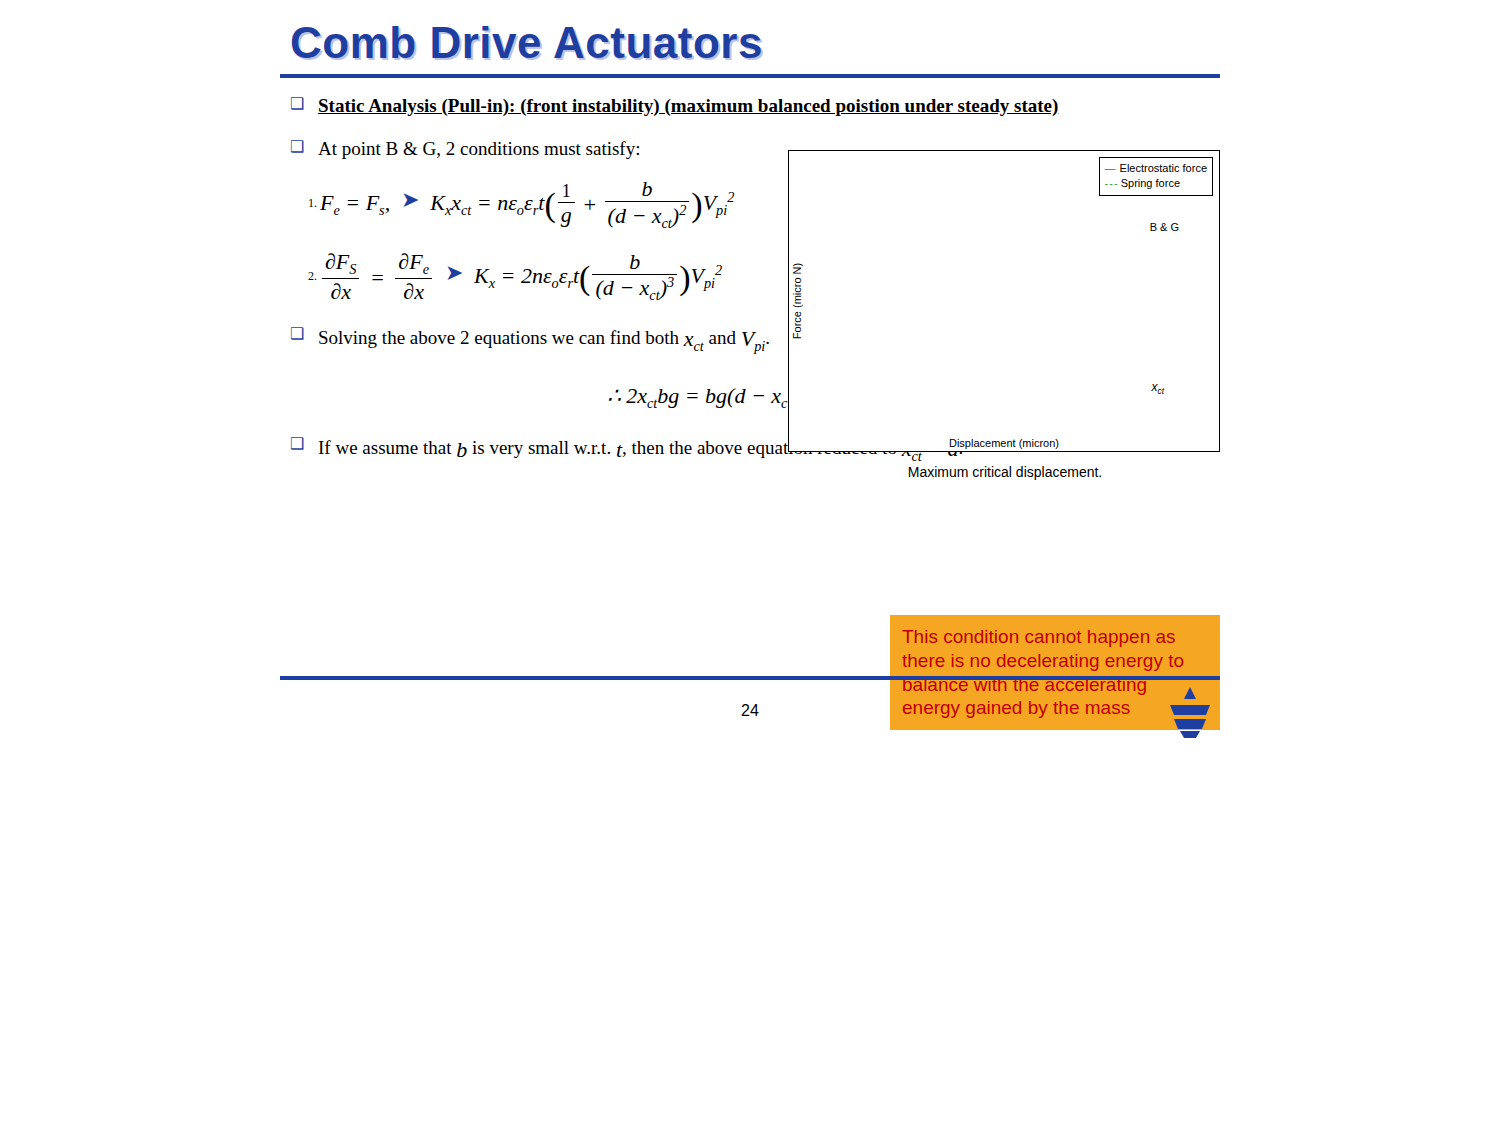Comb Drive Actuators
Static Analysis (Pull-in): (front instability) (maximum balanced poistion under steady state)
At point B & G, 2 conditions must satisfy:
Fe = Fs, ➤ Kxxct = nεoεrt(1 g + b(d − xct)2) Vpi 2
∂FS∂x = ∂Fe∂x ➤ Kx = 2nεoεrt(b(d − xct)3) Vpi 2
Solving the above 2 equations we can find both xct and Vpi.
∴ 2xctbg = bg(d − xct) + (d − xct)3
If we assume that b is very small w.r.t. t, then the above equation reduced to xct = d.
Electrostatic force
Spring force
Force (micro N)
Displacement (micron)
B & G
xct
Maximum critical displacement.
This condition cannot happen as there is no decelerating energy to balance with the accelerating energy gained by the mass
24